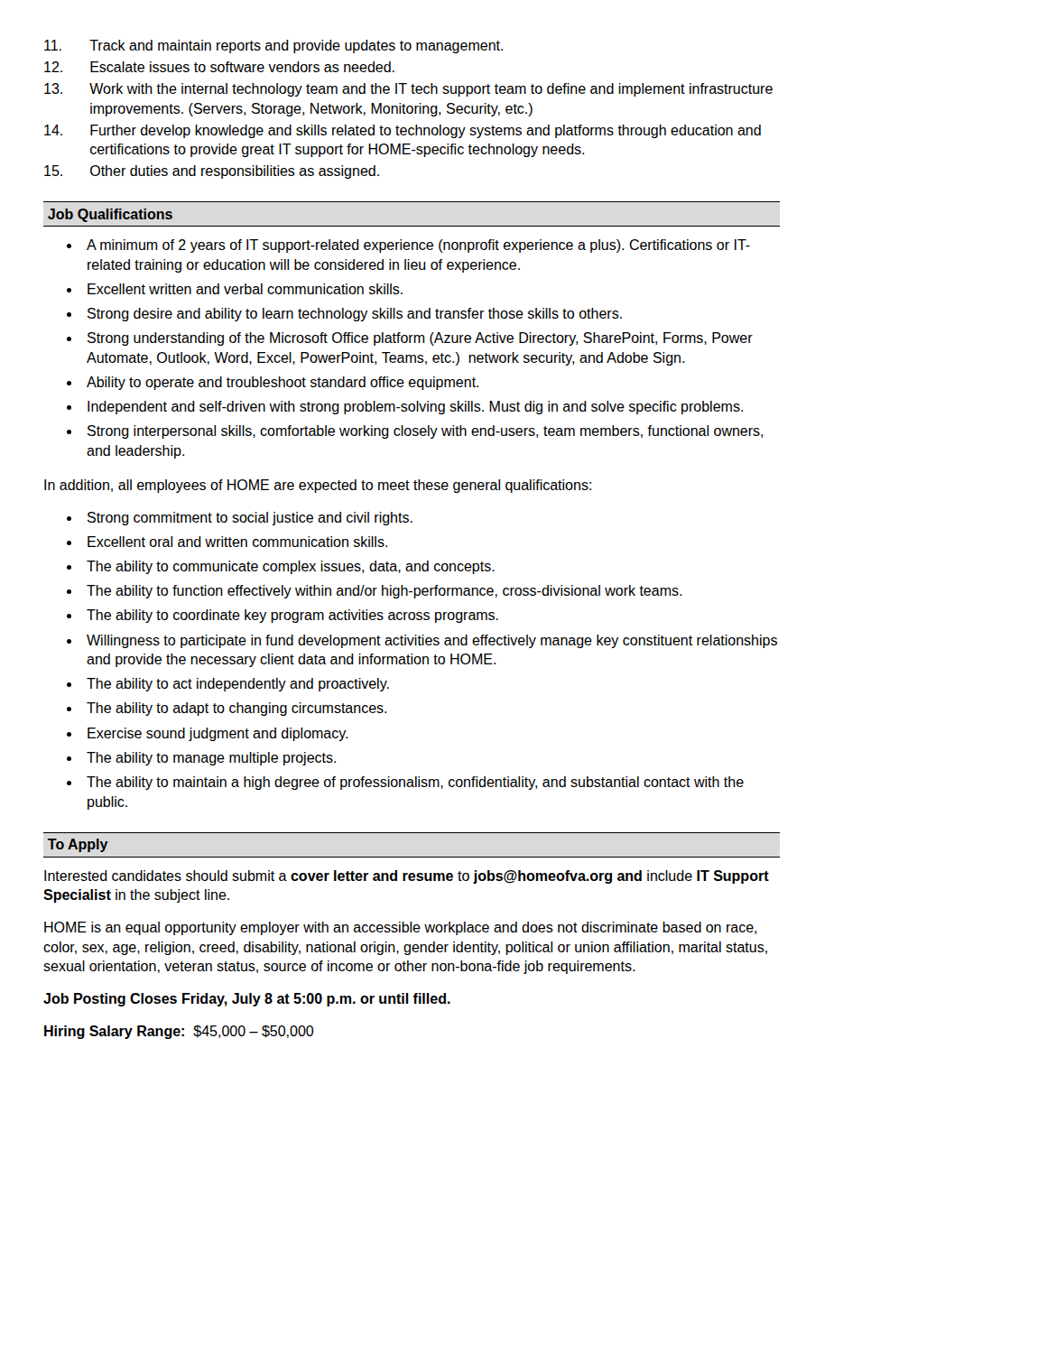11. Track and maintain reports and provide updates to management.
12. Escalate issues to software vendors as needed.
13. Work with the internal technology team and the IT tech support team to define and implement infrastructure improvements. (Servers, Storage, Network, Monitoring, Security, etc.)
14. Further develop knowledge and skills related to technology systems and platforms through education and certifications to provide great IT support for HOME-specific technology needs.
15. Other duties and responsibilities as assigned.
Job Qualifications
A minimum of 2 years of IT support-related experience (nonprofit experience a plus). Certifications or IT-related training or education will be considered in lieu of experience.
Excellent written and verbal communication skills.
Strong desire and ability to learn technology skills and transfer those skills to others.
Strong understanding of the Microsoft Office platform (Azure Active Directory, SharePoint, Forms, Power Automate, Outlook, Word, Excel, PowerPoint, Teams, etc.) network security, and Adobe Sign.
Ability to operate and troubleshoot standard office equipment.
Independent and self-driven with strong problem-solving skills. Must dig in and solve specific problems.
Strong interpersonal skills, comfortable working closely with end-users, team members, functional owners, and leadership.
In addition, all employees of HOME are expected to meet these general qualifications:
Strong commitment to social justice and civil rights.
Excellent oral and written communication skills.
The ability to communicate complex issues, data, and concepts.
The ability to function effectively within and/or high-performance, cross-divisional work teams.
The ability to coordinate key program activities across programs.
Willingness to participate in fund development activities and effectively manage key constituent relationships and provide the necessary client data and information to HOME.
The ability to act independently and proactively.
The ability to adapt to changing circumstances.
Exercise sound judgment and diplomacy.
The ability to manage multiple projects.
The ability to maintain a high degree of professionalism, confidentiality, and substantial contact with the public.
To Apply
Interested candidates should submit a cover letter and resume to jobs@homeofva.org and include IT Support Specialist in the subject line.
HOME is an equal opportunity employer with an accessible workplace and does not discriminate based on race, color, sex, age, religion, creed, disability, national origin, gender identity, political or union affiliation, marital status, sexual orientation, veteran status, source of income or other non-bona-fide job requirements.
Job Posting Closes Friday, July 8 at 5:00 p.m. or until filled.
Hiring Salary Range: $45,000 – $50,000